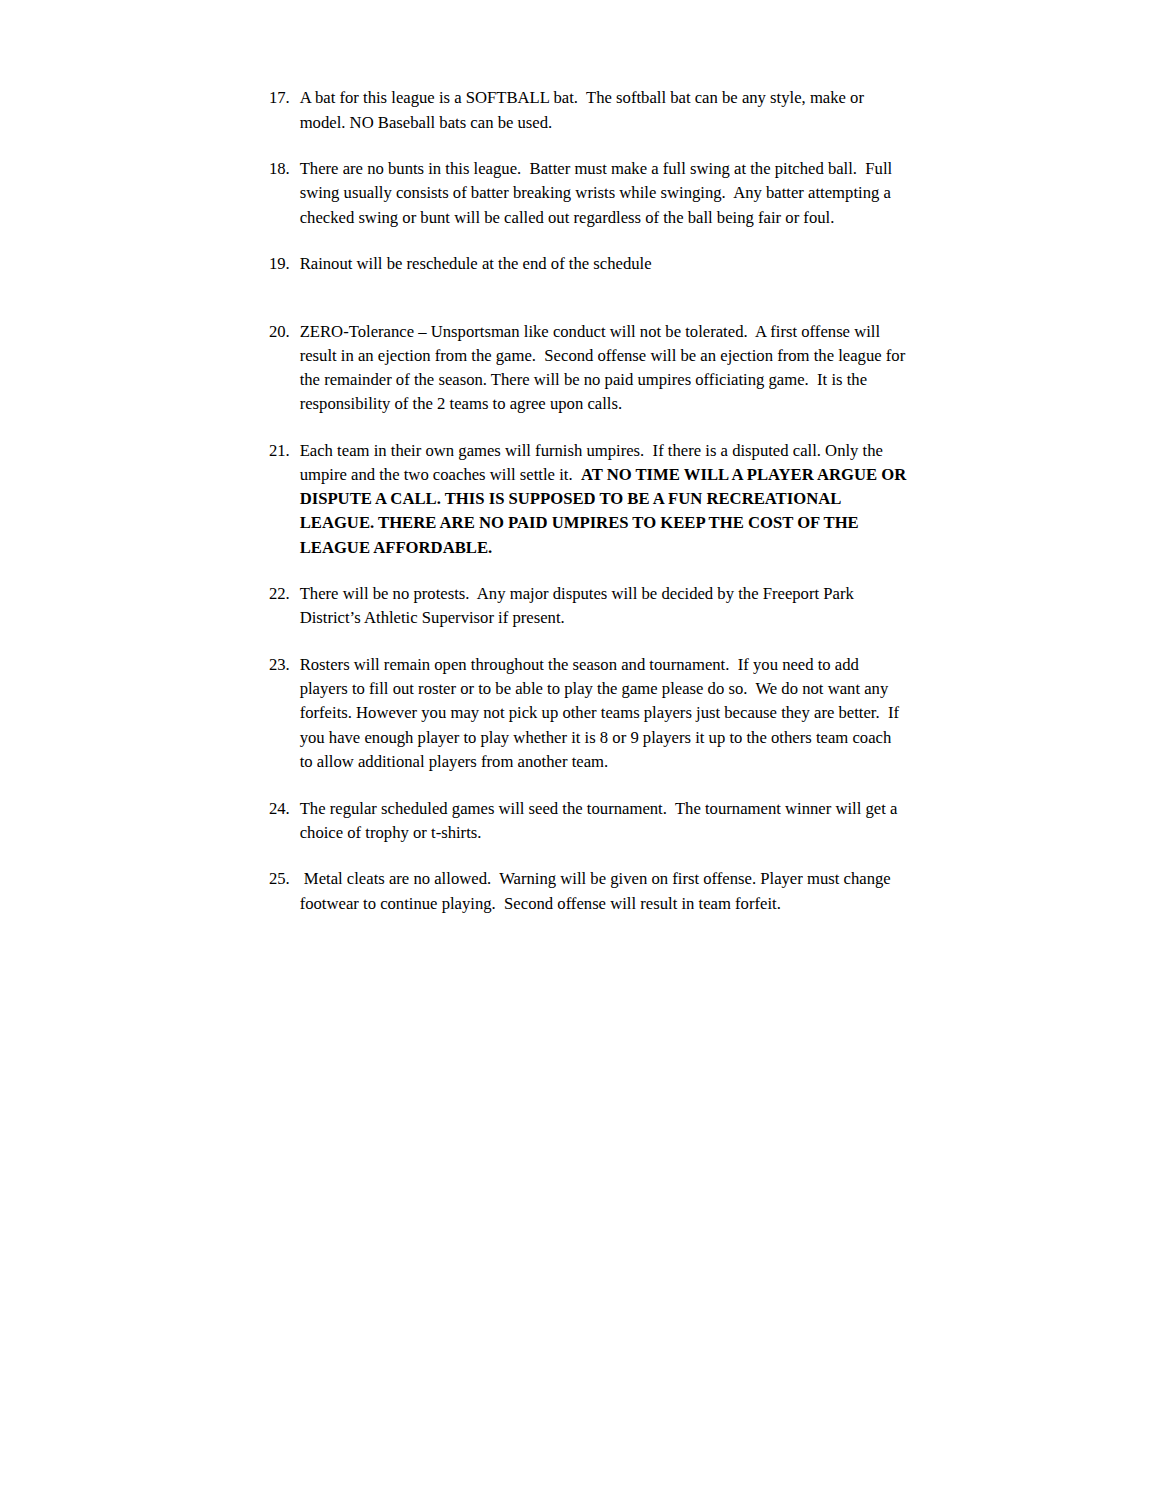A bat for this league is a SOFTBALL bat. The softball bat can be any style, make or model. NO Baseball bats can be used.
There are no bunts in this league. Batter must make a full swing at the pitched ball. Full swing usually consists of batter breaking wrists while swinging. Any batter attempting a checked swing or bunt will be called out regardless of the ball being fair or foul.
Rainout will be reschedule at the end of the schedule
ZERO-Tolerance – Unsportsman like conduct will not be tolerated. A first offense will result in an ejection from the game. Second offense will be an ejection from the league for the remainder of the season. There will be no paid umpires officiating game. It is the responsibility of the 2 teams to agree upon calls.
Each team in their own games will furnish umpires. If there is a disputed call. Only the umpire and the two coaches will settle it. AT NO TIME WILL A PLAYER ARGUE OR DISPUTE A CALL. THIS IS SUPPOSED TO BE A FUN RECREATIONAL LEAGUE. THERE ARE NO PAID UMPIRES TO KEEP THE COST OF THE LEAGUE AFFORDABLE.
There will be no protests. Any major disputes will be decided by the Freeport Park District’s Athletic Supervisor if present.
Rosters will remain open throughout the season and tournament. If you need to add players to fill out roster or to be able to play the game please do so. We do not want any forfeits. However you may not pick up other teams players just because they are better. If you have enough player to play whether it is 8 or 9 players it up to the others team coach to allow additional players from another team.
The regular scheduled games will seed the tournament. The tournament winner will get a choice of trophy or t-shirts.
Metal cleats are no allowed. Warning will be given on first offense. Player must change footwear to continue playing. Second offense will result in team forfeit.